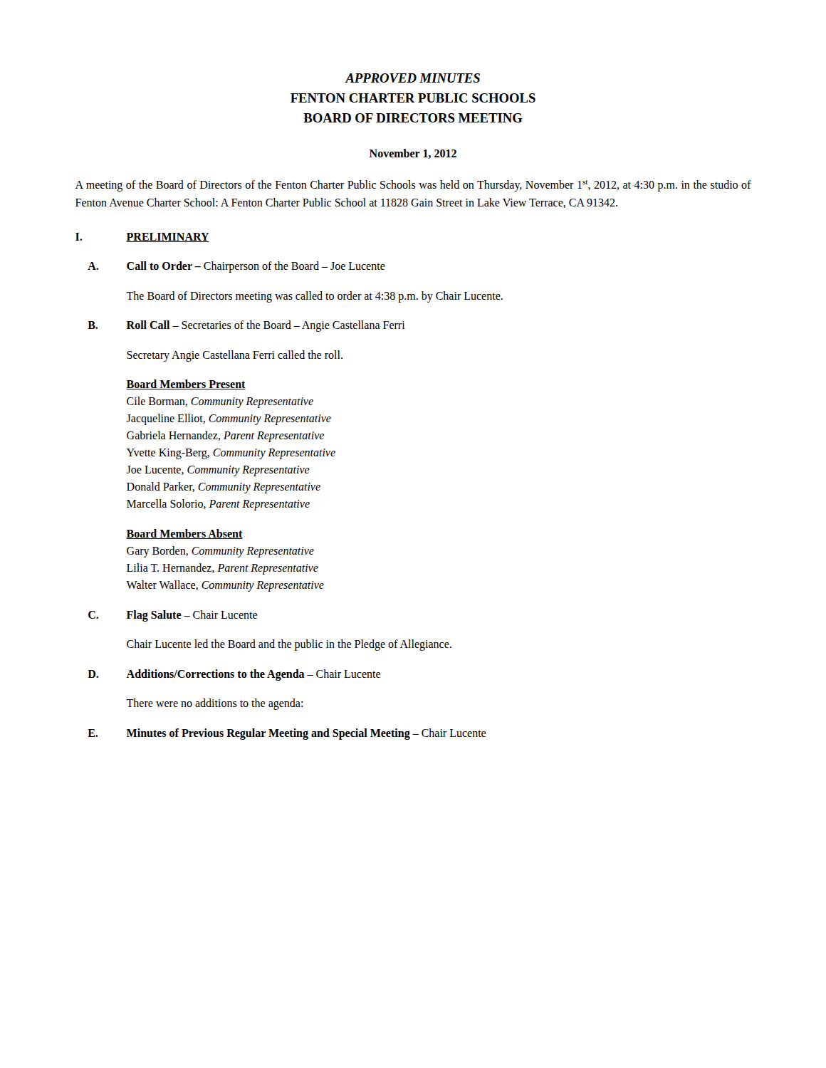APPROVED MINUTES
FENTON CHARTER PUBLIC SCHOOLS
BOARD OF DIRECTORS MEETING
November 1, 2012
A meeting of the Board of Directors of the Fenton Charter Public Schools was held on Thursday, November 1st, 2012, at 4:30 p.m. in the studio of Fenton Avenue Charter School: A Fenton Charter Public School at 11828 Gain Street in Lake View Terrace, CA 91342.
I.
PRELIMINARY
A.
Call to Order – Chairperson of the Board – Joe Lucente
The Board of Directors meeting was called to order at 4:38 p.m. by Chair Lucente.
B.
Roll Call – Secretaries of the Board – Angie Castellana Ferri
Secretary Angie Castellana Ferri called the roll.
Board Members Present
Cile Borman, Community Representative
Jacqueline Elliot, Community Representative
Gabriela Hernandez, Parent Representative
Yvette King-Berg, Community Representative
Joe Lucente, Community Representative
Donald Parker, Community Representative
Marcella Solorio, Parent Representative
Board Members Absent
Gary Borden, Community Representative
Lilia T. Hernandez, Parent Representative
Walter Wallace, Community Representative
C.
Flag Salute – Chair Lucente
Chair Lucente led the Board and the public in the Pledge of Allegiance.
D.
Additions/Corrections to the Agenda – Chair Lucente
There were no additions to the agenda:
E.
Minutes of Previous Regular Meeting and Special Meeting – Chair Lucente